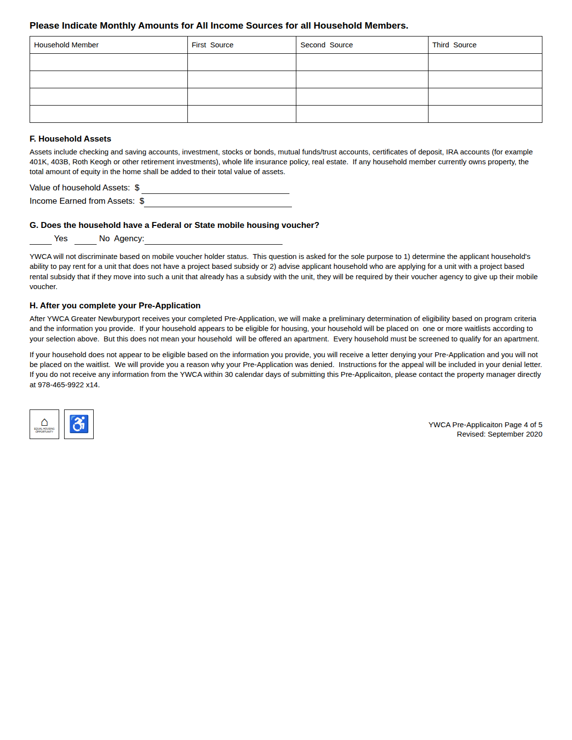Please Indicate Monthly Amounts for All Income Sources for all Household Members.
| Household Member | First Source | Second Source | Third Source |
| --- | --- | --- | --- |
F. Household Assets
Assets include checking and saving accounts, investment, stocks or bonds, mutual funds/trust accounts, certificates of deposit, IRA accounts (for example 401K, 403B, Roth Keogh or other retirement investments), whole life insurance policy, real estate. If any household member currently owns property, the total amount of equity in the home shall be added to their total value of assets.
Value of household Assets: $
Income Earned from Assets: $
G. Does the household have a Federal or State mobile housing voucher?
Yes No Agency:
YWCA will not discriminate based on mobile voucher holder status. This question is asked for the sole purpose to 1) determine the applicant household's ability to pay rent for a unit that does not have a project based subsidy or 2) advise applicant household who are applying for a unit with a project based rental subsidy that if they move into such a unit that already has a subsidy with the unit, they will be required by their voucher agency to give up their mobile voucher.
H. After you complete your Pre-Application
After YWCA Greater Newburyport receives your completed Pre-Application, we will make a preliminary determination of eligibility based on program criteria and the information you provide. If your household appears to be eligible for housing, your household will be placed on one or more waitlists according to your selection above. But this does not mean your household will be offered an apartment. Every household must be screened to qualify for an apartment.
If your household does not appear to be eligible based on the information you provide, you will receive a letter denying your Pre-Application and you will not be placed on the waitlist. We will provide you a reason why your Pre-Application was denied. Instructions for the appeal will be included in your denial letter.
If you do not receive any information from the YWCA within 30 calendar days of submitting this Pre-Applicaiton, please contact the property manager directly at 978-465-9922 x14.
⌂
EQUAL HOUSING
OPPORTUNITY
♿
YWCA Pre-Applicaiton Page 4 of 5
Revised: September 2020